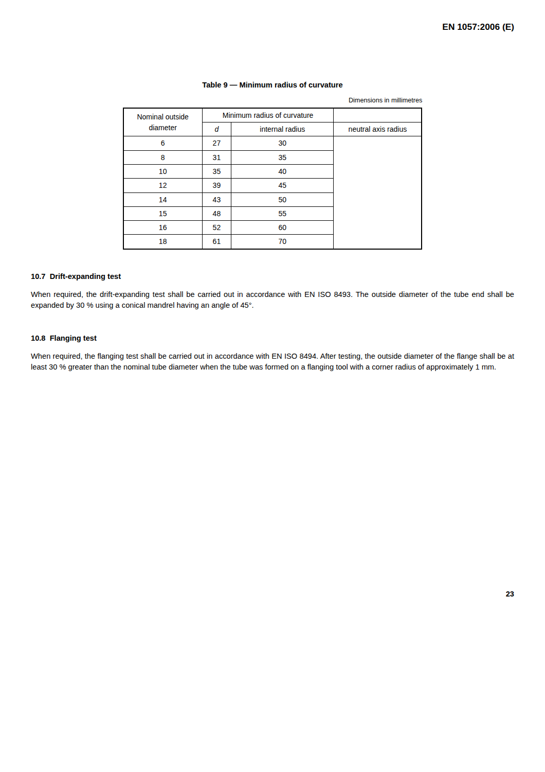EN 1057:2006 (E)
Table 9 — Minimum radius of curvature
Dimensions in millimetres
| Nominal outside diameter | Minimum radius of curvature |
| --- | --- |
| d | internal radius | neutral axis radius |
| 6 | 27 | 30 |
| 8 | 31 | 35 |
| 10 | 35 | 40 |
| 12 | 39 | 45 |
| 14 | 43 | 50 |
| 15 | 48 | 55 |
| 16 | 52 | 60 |
| 18 | 61 | 70 |
10.7 Drift-expanding test
When required, the drift-expanding test shall be carried out in accordance with EN ISO 8493. The outside diameter of the tube end shall be expanded by 30 % using a conical mandrel having an angle of 45°.
10.8 Flanging test
When required, the flanging test shall be carried out in accordance with EN ISO 8494. After testing, the outside diameter of the flange shall be at least 30 % greater than the nominal tube diameter when the tube was formed on a flanging tool with a corner radius of approximately 1 mm.
23